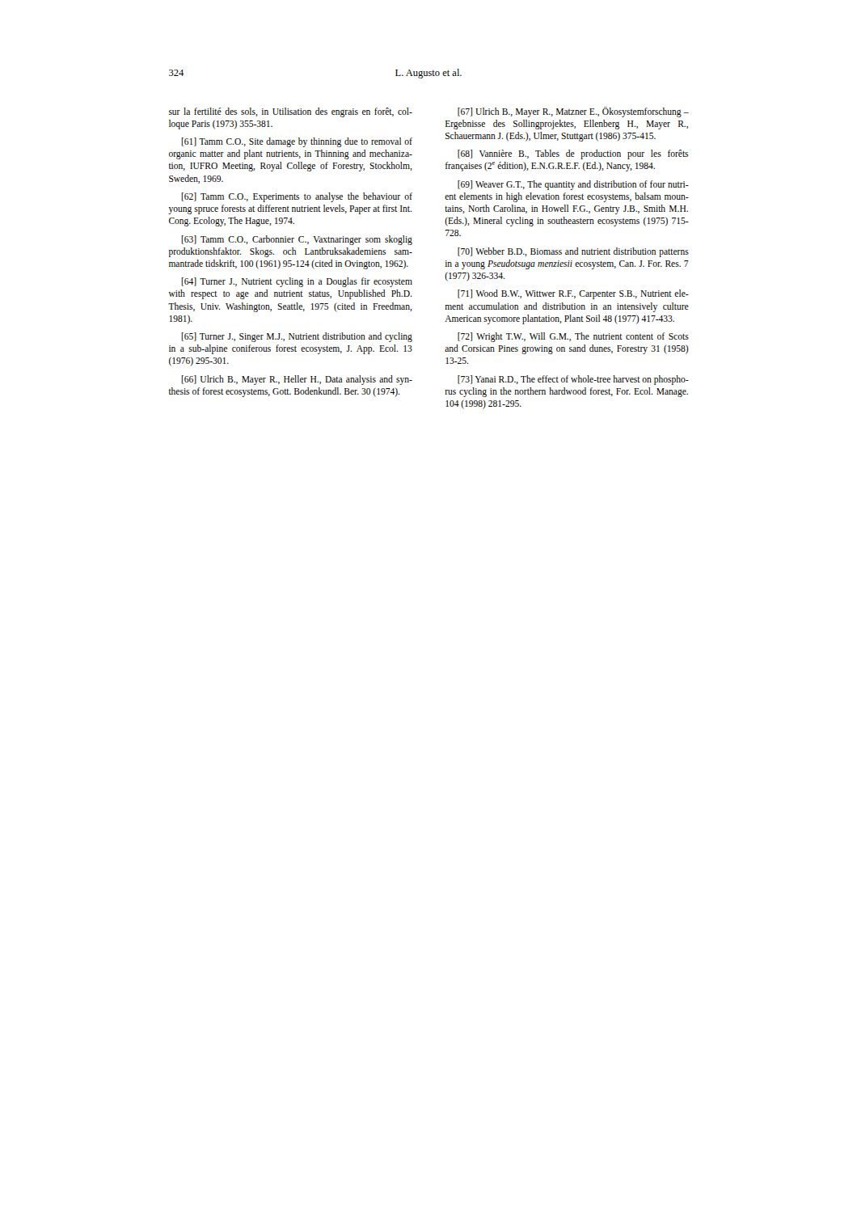324
L. Augusto et al.
sur la fertilité des sols, in Utilisation des engrais en forêt, colloque Paris (1973) 355-381.
[61] Tamm C.O., Site damage by thinning due to removal of organic matter and plant nutrients, in Thinning and mechanization, IUFRO Meeting, Royal College of Forestry, Stockholm, Sweden, 1969.
[62] Tamm C.O., Experiments to analyse the behaviour of young spruce forests at different nutrient levels, Paper at first Int. Cong. Ecology, The Hague, 1974.
[63] Tamm C.O., Carbonnier C., Vaxtnaringer som skoglig produktionshfaktor. Skogs. och Lantbruksakademiens sammantrade tidskrift, 100 (1961) 95-124 (cited in Ovington, 1962).
[64] Turner J., Nutrient cycling in a Douglas fir ecosystem with respect to age and nutrient status, Unpublished Ph.D. Thesis, Univ. Washington, Seattle, 1975 (cited in Freedman, 1981).
[65] Turner J., Singer M.J., Nutrient distribution and cycling in a sub-alpine coniferous forest ecosystem, J. App. Ecol. 13 (1976) 295-301.
[66] Ulrich B., Mayer R., Heller H., Data analysis and synthesis of forest ecosystems, Gott. Bodenkundl. Ber. 30 (1974).
[67] Ulrich B., Mayer R., Matzner E., Ökosystemforschung – Ergebnisse des Sollingprojektes, Ellenberg H., Mayer R., Schauermann J. (Eds.), Ulmer, Stuttgart (1986) 375-415.
[68] Vannière B., Tables de production pour les forêts françaises (2e édition), E.N.G.R.E.F. (Ed.), Nancy, 1984.
[69] Weaver G.T., The quantity and distribution of four nutrient elements in high elevation forest ecosystems, balsam mountains, North Carolina, in Howell F.G., Gentry J.B., Smith M.H. (Eds.), Mineral cycling in southeastern ecosystems (1975) 715-728.
[70] Webber B.D., Biomass and nutrient distribution patterns in a young Pseudotsuga menziesii ecosystem, Can. J. For. Res. 7 (1977) 326-334.
[71] Wood B.W., Wittwer R.F., Carpenter S.B., Nutrient element accumulation and distribution in an intensively culture American sycomore plantation, Plant Soil 48 (1977) 417-433.
[72] Wright T.W., Will G.M., The nutrient content of Scots and Corsican Pines growing on sand dunes, Forestry 31 (1958) 13-25.
[73] Yanai R.D., The effect of whole-tree harvest on phosphorus cycling in the northern hardwood forest, For. Ecol. Manage. 104 (1998) 281-295.